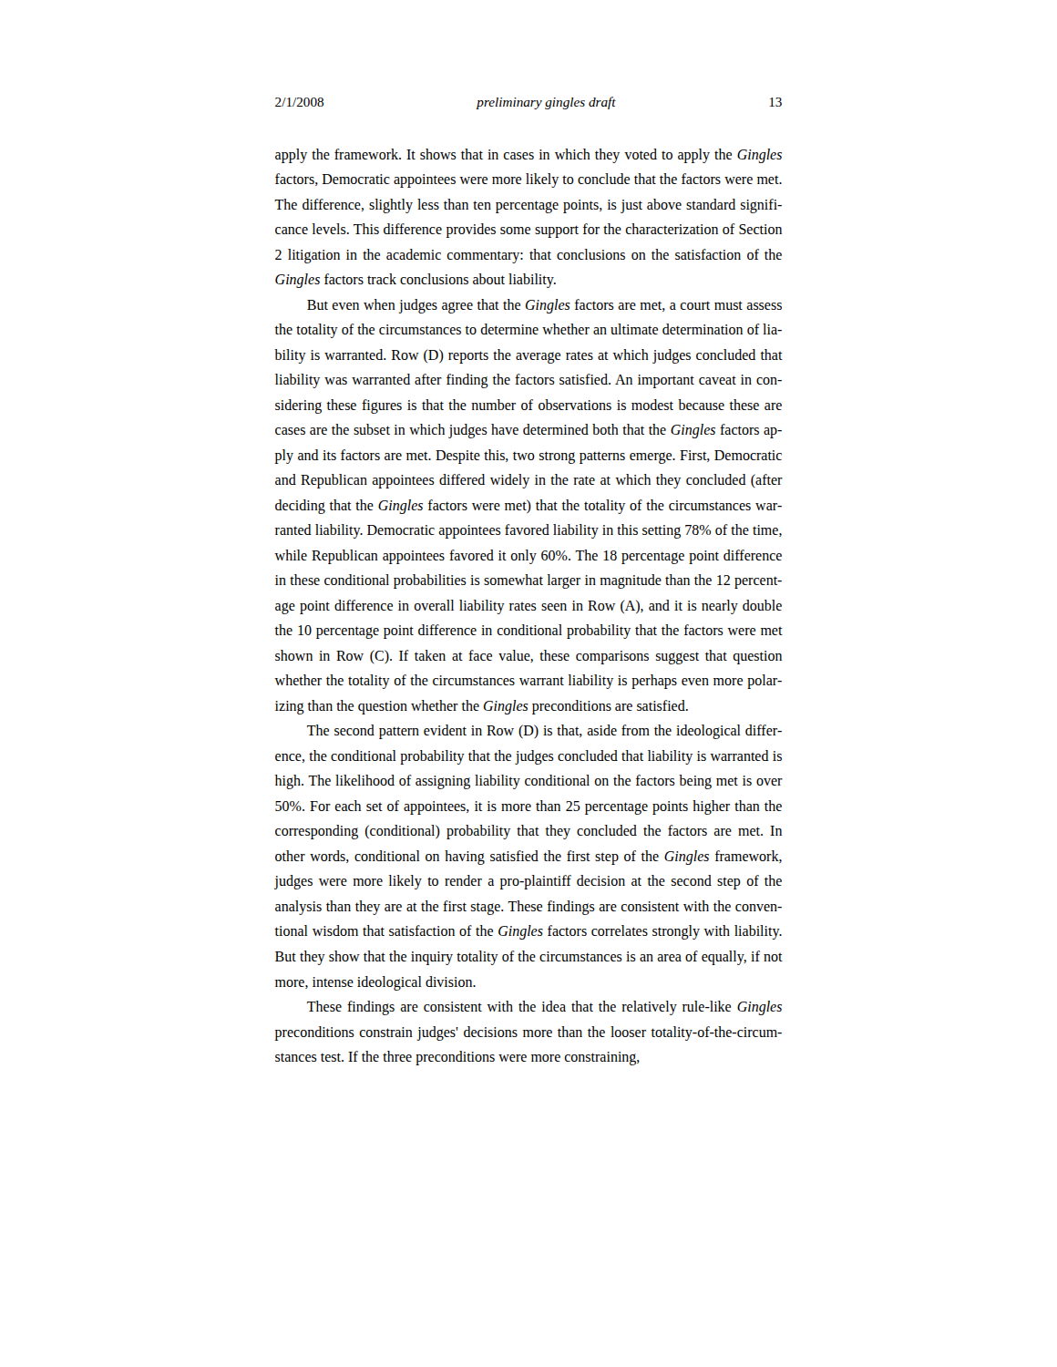2/1/2008 preliminary gingles draft 13
apply the framework. It shows that in cases in which they voted to apply the Gingles factors, Democratic appointees were more likely to conclude that the factors were met. The difference, slightly less than ten percentage points, is just above standard significance levels. This difference provides some support for the characterization of Section 2 litigation in the academic commentary: that conclusions on the satisfaction of the Gingles factors track conclusions about liability.
But even when judges agree that the Gingles factors are met, a court must assess the totality of the circumstances to determine whether an ultimate determination of liability is warranted. Row (D) reports the average rates at which judges concluded that liability was warranted after finding the factors satisfied. An important caveat in considering these figures is that the number of observations is modest because these are cases are the subset in which judges have determined both that the Gingles factors apply and its factors are met. Despite this, two strong patterns emerge. First, Democratic and Republican appointees differed widely in the rate at which they concluded (after deciding that the Gingles factors were met) that the totality of the circumstances warranted liability. Democratic appointees favored liability in this setting 78% of the time, while Republican appointees favored it only 60%. The 18 percentage point difference in these conditional probabilities is somewhat larger in magnitude than the 12 percentage point difference in overall liability rates seen in Row (A), and it is nearly double the 10 percentage point difference in conditional probability that the factors were met shown in Row (C). If taken at face value, these comparisons suggest that question whether the totality of the circumstances warrant liability is perhaps even more polarizing than the question whether the Gingles preconditions are satisfied.
The second pattern evident in Row (D) is that, aside from the ideological difference, the conditional probability that the judges concluded that liability is warranted is high. The likelihood of assigning liability conditional on the factors being met is over 50%. For each set of appointees, it is more than 25 percentage points higher than the corresponding (conditional) probability that they concluded the factors are met. In other words, conditional on having satisfied the first step of the Gingles framework, judges were more likely to render a pro-plaintiff decision at the second step of the analysis than they are at the first stage. These findings are consistent with the conventional wisdom that satisfaction of the Gingles factors correlates strongly with liability. But they show that the inquiry totality of the circumstances is an area of equally, if not more, intense ideological division.
These findings are consistent with the idea that the relatively rule-like Gingles preconditions constrain judges' decisions more than the looser totality-of-the-circumstances test. If the three preconditions were more constraining,